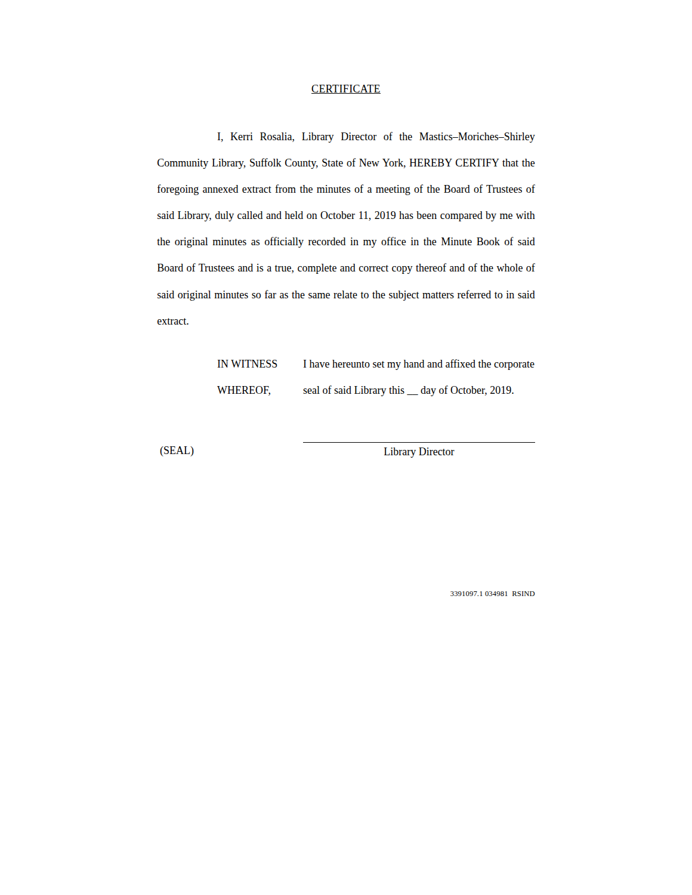CERTIFICATE
I, Kerri Rosalia, Library Director of the Mastics–Moriches–Shirley Community Library, Suffolk County, State of New York, HEREBY CERTIFY that the foregoing annexed extract from the minutes of a meeting of the Board of Trustees of said Library, duly called and held on October 11, 2019 has been compared by me with the original minutes as officially recorded in my office in the Minute Book of said Board of Trustees and is a true, complete and correct copy thereof and of the whole of said original minutes so far as the same relate to the subject matters referred to in said extract.
IN WITNESS WHEREOF,
I have hereunto set my hand and affixed the corporate seal of said Library this __ day of October, 2019.
(SEAL)
Library Director
3391097.1 034981 RSIND